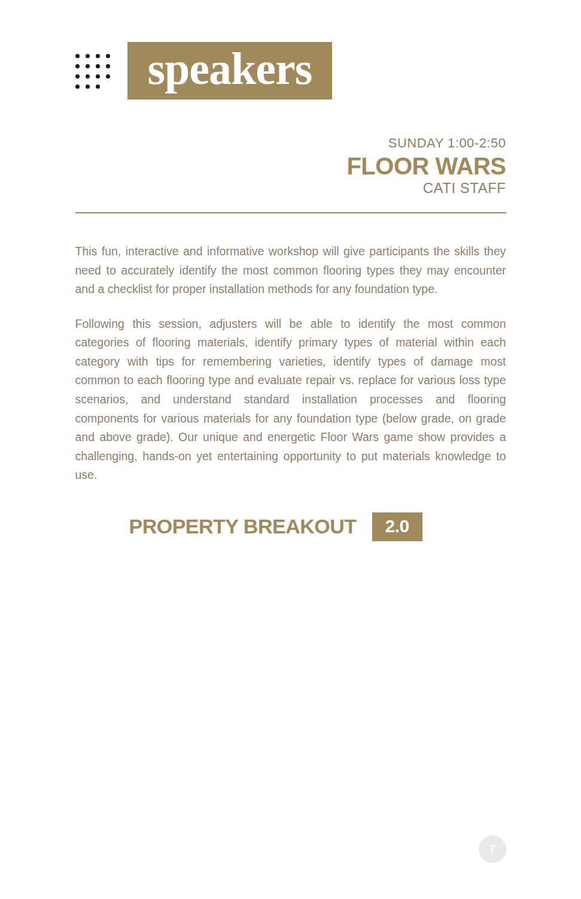speakers
SUNDAY 1:00-2:50
FLOOR WARS
CATI STAFF
This fun, interactive and informative workshop will give participants the skills they need to accurately identify the most common flooring types they may encounter and a checklist for proper installation methods for any foundation type.
Following this session, adjusters will be able to identify the most common categories of flooring materials, identify primary types of material within each category with tips for remembering varieties, identify types of damage most common to each flooring type and evaluate repair vs. replace for various loss type scenarios, and understand standard installation processes and flooring components for various materials for any foundation type (below grade, on grade and above grade). Our unique and energetic Floor Wars game show provides a challenging, hands-on yet entertaining opportunity to put materials knowledge to use.
PROPERTY BREAKOUT 2.0
7